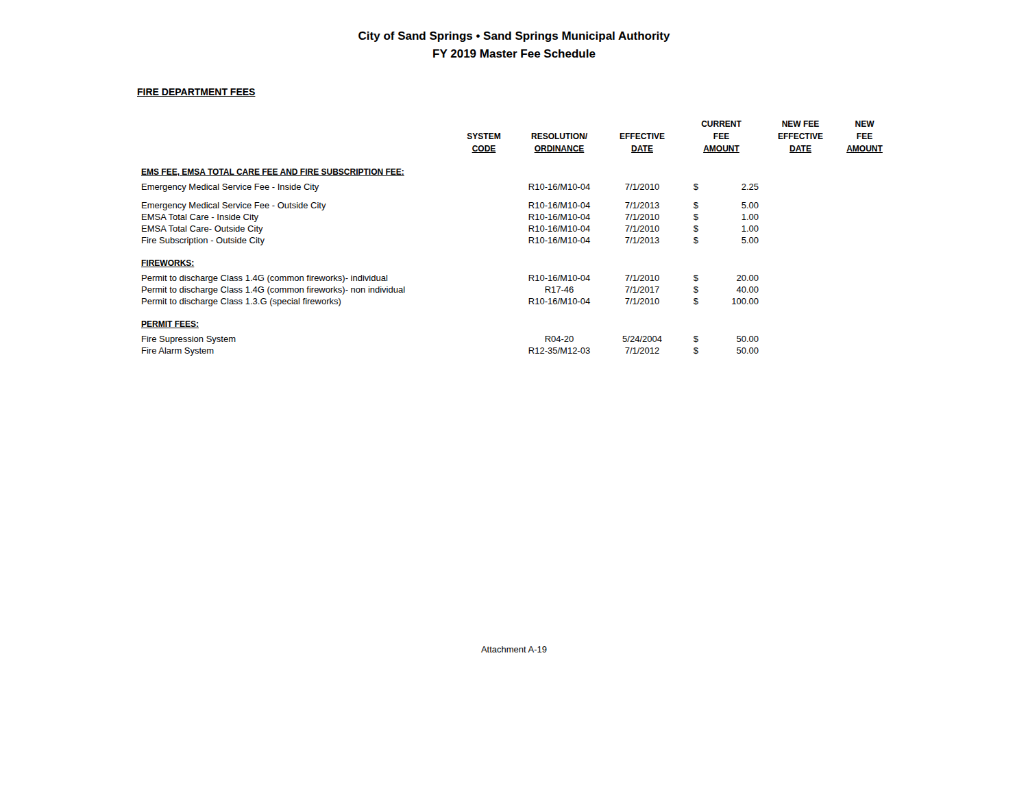City of Sand Springs • Sand Springs Municipal Authority
FY 2019 Master Fee Schedule
FIRE DEPARTMENT FEES
| | SYSTEM CODE | RESOLUTION/ ORDINANCE | EFFECTIVE DATE | CURRENT FEE AMOUNT | NEW FEE EFFECTIVE DATE | NEW FEE AMOUNT |
| --- | --- | --- | --- | --- | --- | --- |
| EMS FEE, EMSA TOTAL CARE FEE AND FIRE SUBSCRIPTION FEE: |
| Emergency Medical Service Fee - Inside City | | R10-16/M10-04 | 7/1/2010 | $ | 2.25 | | |
| Emergency Medical Service Fee - Outside City | | R10-16/M10-04 | 7/1/2013 | $ | 5.00 | | |
| EMSA Total Care - Inside City | | R10-16/M10-04 | 7/1/2010 | $ | 1.00 | | |
| EMSA Total Care- Outside City | | R10-16/M10-04 | 7/1/2010 | $ | 1.00 | | |
| Fire Subscription - Outside City | | R10-16/M10-04 | 7/1/2013 | $ | 5.00 | | |
| FIREWORKS: |
| Permit to discharge Class 1.4G (common fireworks)- individual | | R10-16/M10-04 | 7/1/2010 | $ | 20.00 | | |
| Permit to discharge Class 1.4G (common fireworks)- non individual | | R17-46 | 7/1/2017 | $ | 40.00 | | |
| Permit to discharge Class 1.3.G (special fireworks) | | R10-16/M10-04 | 7/1/2010 | $ | 100.00 | | |
| PERMIT FEES: |
| Fire Supression System | | R04-20 | 5/24/2004 | $ | 50.00 | | |
| Fire Alarm System | | R12-35/M12-03 | 7/1/2012 | $ | 50.00 | | |
Attachment A-19